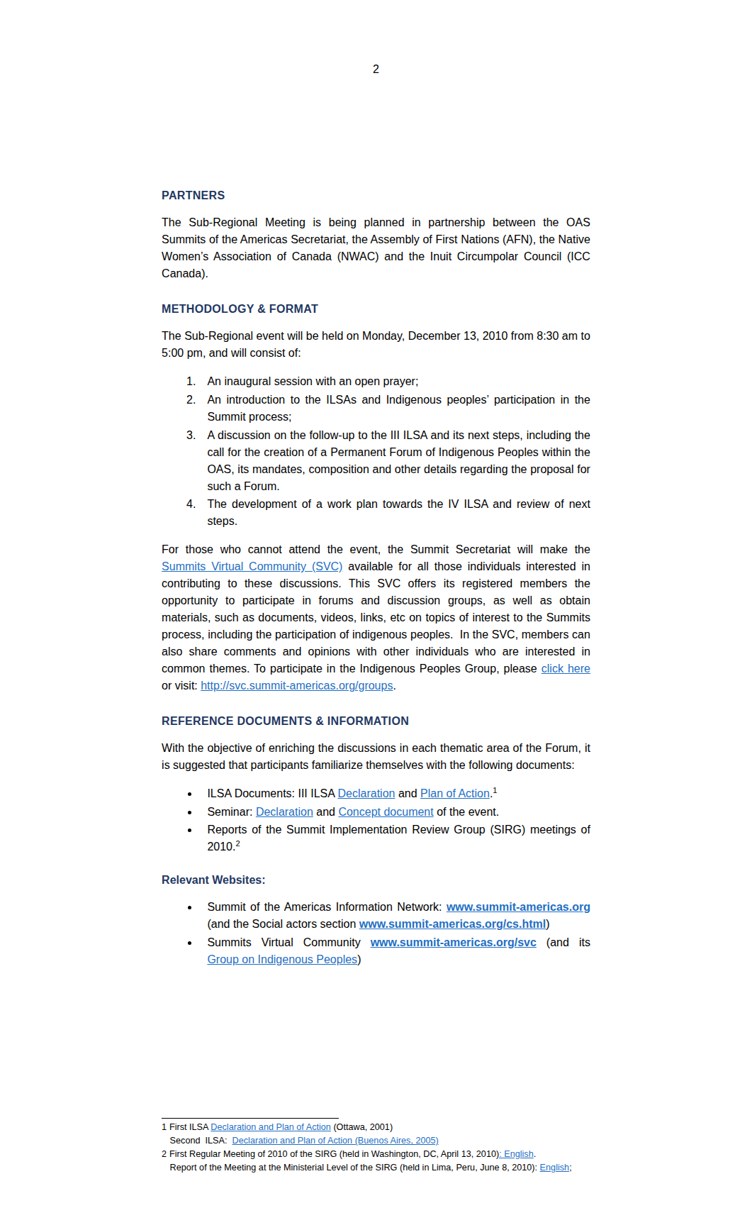2
PARTNERS
The Sub-Regional Meeting is being planned in partnership between the OAS Summits of the Americas Secretariat, the Assembly of First Nations (AFN), the Native Women’s Association of Canada (NWAC) and the Inuit Circumpolar Council (ICC Canada).
METHODOLOGY & FORMAT
The Sub-Regional event will be held on Monday, December 13, 2010 from 8:30 am to 5:00 pm, and will consist of:
An inaugural session with an open prayer;
An introduction to the ILSAs and Indigenous peoples’ participation in the Summit process;
A discussion on the follow-up to the III ILSA and its next steps, including the call for the creation of a Permanent Forum of Indigenous Peoples within the OAS, its mandates, composition and other details regarding the proposal for such a Forum.
The development of a work plan towards the IV ILSA and review of next steps.
For those who cannot attend the event, the Summit Secretariat will make the Summits Virtual Community (SVC) available for all those individuals interested in contributing to these discussions. This SVC offers its registered members the opportunity to participate in forums and discussion groups, as well as obtain materials, such as documents, videos, links, etc on topics of interest to the Summits process, including the participation of indigenous peoples. In the SVC, members can also share comments and opinions with other individuals who are interested in common themes. To participate in the Indigenous Peoples Group, please click here or visit: http://svc.summit-americas.org/groups.
REFERENCE DOCUMENTS & INFORMATION
With the objective of enriching the discussions in each thematic area of the Forum, it is suggested that participants familiarize themselves with the following documents:
ILSA Documents: III ILSA Declaration and Plan of Action.1
Seminar: Declaration and Concept document of the event.
Reports of the Summit Implementation Review Group (SIRG) meetings of 2010.2
Relevant Websites:
Summit of the Americas Information Network: www.summit-americas.org (and the Social actors section www.summit-americas.org/cs.html)
Summits Virtual Community www.summit-americas.org/svc (and its Group on Indigenous Peoples)
1 First ILSA Declaration and Plan of Action (Ottawa, 2001)
Second ILSA: Declaration and Plan of Action (Buenos Aires, 2005)
2 First Regular Meeting of 2010 of the SIRG (held in Washington, DC, April 13, 2010): English.
Report of the Meeting at the Ministerial Level of the SIRG (held in Lima, Peru, June 8, 2010): English;